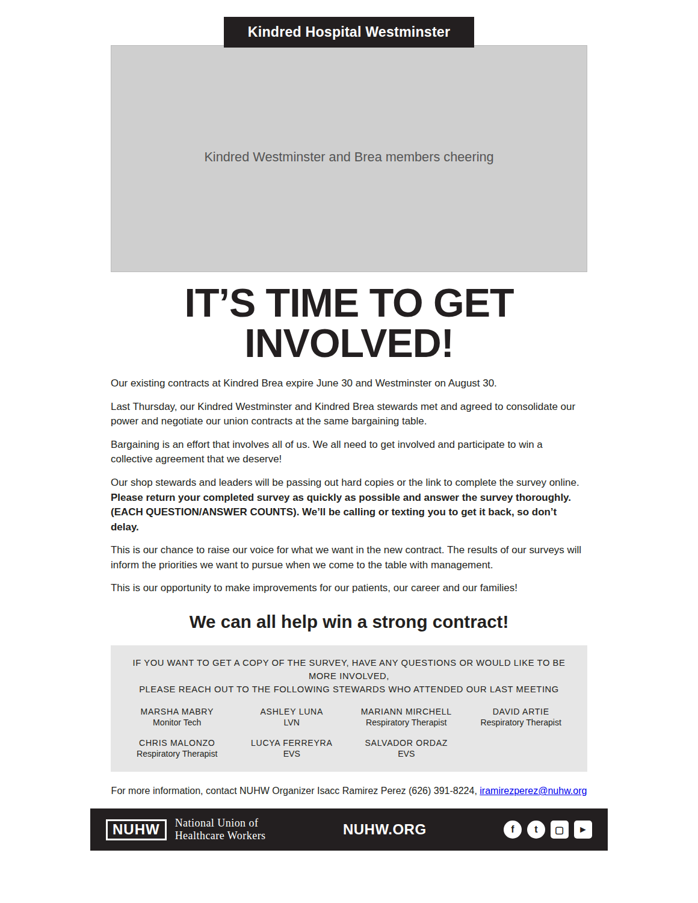Kindred Hospital Westminster
IT’S TIME TO GET INVOLVED!
Our existing contracts at Kindred Brea expire June 30 and Westminster on August 30.
Last Thursday, our Kindred Westminster and Kindred Brea stewards met and agreed to consolidate our power and negotiate our union contracts at the same bargaining table.
Bargaining is an effort that involves all of us. We all need to get involved and participate to win a collective agreement that we deserve!
Our shop stewards and leaders will be passing out hard copies or the link to complete the survey online. Please return your completed survey as quickly as possible and answer the survey thoroughly. (EACH QUESTION/ANSWER COUNTS). We’ll be calling or texting you to get it back, so don’t delay.
This is our chance to raise our voice for what we want in the new contract. The results of our surveys will inform the priorities we want to pursue when we come to the table with management.
This is our opportunity to make improvements for our patients, our career and our families!
We can all help win a strong contract!
If you want to get a copy of the survey, have any questions or would like to be more involved,
please reach out to the following stewards who attended our last meeting
Marsha Mabry
Monitor Tech
Ashley Luna
LVN
Mariann Mirchell
Respiratory Therapist
David Artie
Respiratory Therapist
Chris Malonzo
Respiratory Therapist
Lucya Ferreyra
EVS
Salvador Ordaz
EVS
For more information, contact NUHW Organizer Isacc Ramirez Perez (626) 391-8224, iramirezperez@nuhw.org
NUHW
National Union of Healthcare Workers
NUHW.ORG
f t ▢ ►